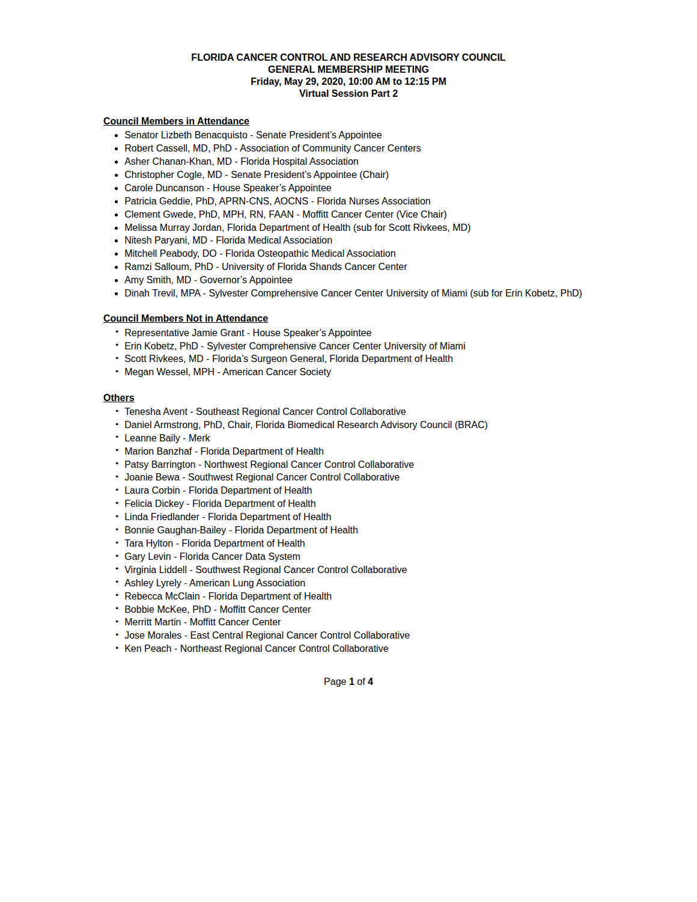FLORIDA CANCER CONTROL AND RESEARCH ADVISORY COUNCIL
GENERAL MEMBERSHIP MEETING
Friday, May 29, 2020, 10:00 AM to 12:15 PM
Virtual Session Part 2
Council Members in Attendance
Senator Lizbeth Benacquisto - Senate President’s Appointee
Robert Cassell, MD, PhD - Association of Community Cancer Centers
Asher Chanan-Khan, MD - Florida Hospital Association
Christopher Cogle, MD - Senate President’s Appointee (Chair)
Carole Duncanson - House Speaker’s Appointee
Patricia Geddie, PhD, APRN-CNS, AOCNS - Florida Nurses Association
Clement Gwede, PhD, MPH, RN, FAAN - Moffitt Cancer Center (Vice Chair)
Melissa Murray Jordan, Florida Department of Health (sub for Scott Rivkees, MD)
Nitesh Paryani, MD - Florida Medical Association
Mitchell Peabody, DO - Florida Osteopathic Medical Association
Ramzi Salloum, PhD - University of Florida Shands Cancer Center
Amy Smith, MD - Governor’s Appointee
Dinah Trevil, MPA - Sylvester Comprehensive Cancer Center University of Miami (sub for Erin Kobetz, PhD)
Council Members Not in Attendance
Representative Jamie Grant - House Speaker’s Appointee
Erin Kobetz, PhD - Sylvester Comprehensive Cancer Center University of Miami
Scott Rivkees, MD - Florida’s Surgeon General, Florida Department of Health
Megan Wessel, MPH - American Cancer Society
Others
Tenesha Avent - Southeast Regional Cancer Control Collaborative
Daniel Armstrong, PhD, Chair, Florida Biomedical Research Advisory Council (BRAC)
Leanne Baily - Merk
Marion Banzhaf - Florida Department of Health
Patsy Barrington - Northwest Regional Cancer Control Collaborative
Joanie Bewa - Southwest Regional Cancer Control Collaborative
Laura Corbin - Florida Department of Health
Felicia Dickey - Florida Department of Health
Linda Friedlander - Florida Department of Health
Bonnie Gaughan-Bailey - Florida Department of Health
Tara Hylton - Florida Department of Health
Gary Levin - Florida Cancer Data System
Virginia Liddell - Southwest Regional Cancer Control Collaborative
Ashley Lyrely - American Lung Association
Rebecca McClain - Florida Department of Health
Bobbie McKee, PhD - Moffitt Cancer Center
Merritt Martin - Moffitt Cancer Center
Jose Morales - East Central Regional Cancer Control Collaborative
Ken Peach - Northeast Regional Cancer Control Collaborative
Page 1 of 4